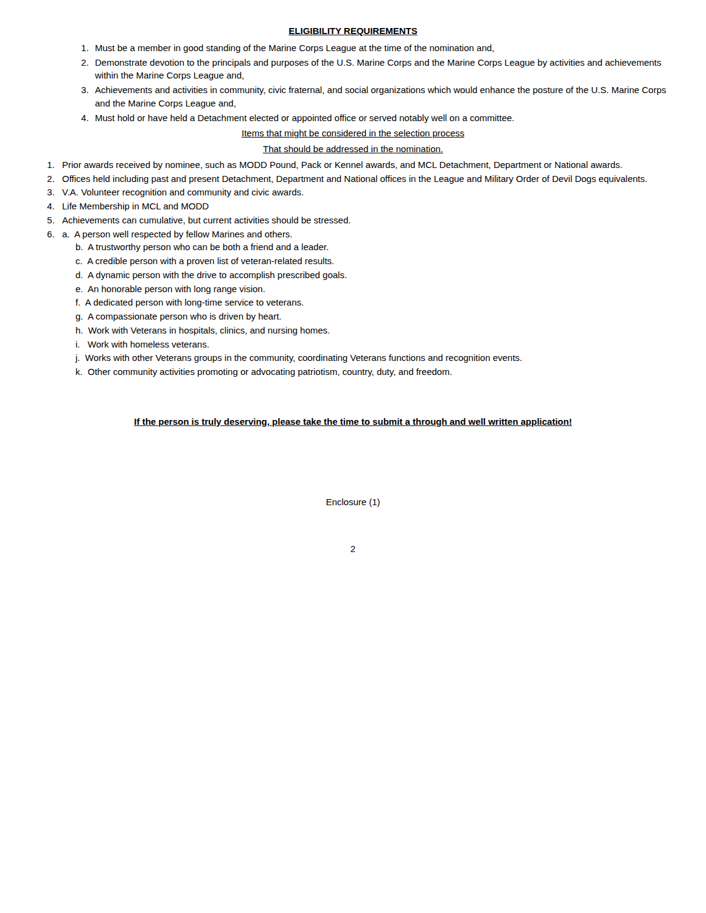ELIGIBILITY REQUIREMENTS
Must be a member in good standing of the Marine Corps League at the time of the nomination and,
Demonstrate devotion to the principals and purposes of the U.S. Marine Corps and the Marine Corps League by activities and achievements within the Marine Corps League and,
Achievements and activities in community, civic fraternal, and social organizations which would enhance the posture of the U.S. Marine Corps and the Marine Corps League and,
Must hold or have held a Detachment elected or appointed office or served notably well on a committee.
Items that might be considered in the selection process
That should be addressed in the nomination.
Prior awards received by nominee, such as MODD Pound, Pack or Kennel awards, and MCL Detachment, Department or National awards.
Offices held including past and present Detachment, Department and National offices in the League and Military Order of Devil Dogs equivalents.
V.A. Volunteer recognition and community and civic awards.
Life Membership in MCL and MODD
Achievements can cumulative, but current activities should be stressed.
a. A person well respected by fellow Marines and others.
b. A trustworthy person who can be both a friend and a leader.
c. A credible person with a proven list of veteran-related results.
d. A dynamic person with the drive to accomplish prescribed goals.
e. An honorable person with long range vision.
f. A dedicated person with long-time service to veterans.
g. A compassionate person who is driven by heart.
h. Work with Veterans in hospitals, clinics, and nursing homes.
i. Work with homeless veterans.
j. Works with other Veterans groups in the community, coordinating Veterans functions and recognition events.
k. Other community activities promoting or advocating patriotism, country, duty, and freedom.
If the person is truly deserving, please take the time to submit a through and well written application!
Enclosure (1)
2